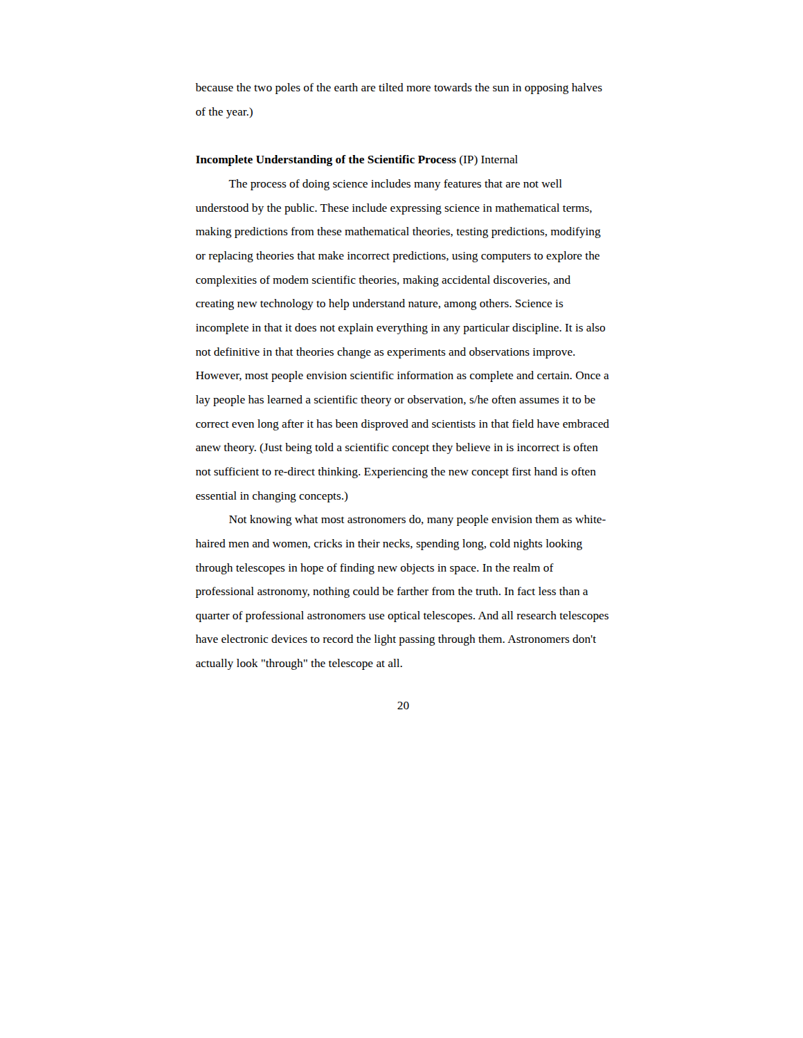because the two poles of the earth are tilted more towards the sun in opposing halves of the year.)
Incomplete Understanding of the Scientific Process (IP) Internal
The process of doing science includes many features that are not well understood by the public. These include expressing science in mathematical terms, making predictions from these mathematical theories, testing predictions, modifying or replacing theories that make incorrect predictions, using computers to explore the complexities of modem scientific theories, making accidental discoveries, and creating new technology to help understand nature, among others. Science is incomplete in that it does not explain everything in any particular discipline. It is also not definitive in that theories change as experiments and observations improve. However, most people envision scientific information as complete and certain. Once a lay people has learned a scientific theory or observation, s/he often assumes it to be correct even long after it has been disproved and scientists in that field have embraced anew theory. (Just being told a scientific concept they believe in is incorrect is often not sufficient to re-direct thinking. Experiencing the new concept first hand is often essential in changing concepts.)
Not knowing what most astronomers do, many people envision them as white-haired men and women, cricks in their necks, spending long, cold nights looking through telescopes in hope of finding new objects in space. In the realm of professional astronomy, nothing could be farther from the truth. In fact less than a quarter of professional astronomers use optical telescopes. And all research telescopes have electronic devices to record the light passing through them. Astronomers don't actually look "through" the telescope at all.
20